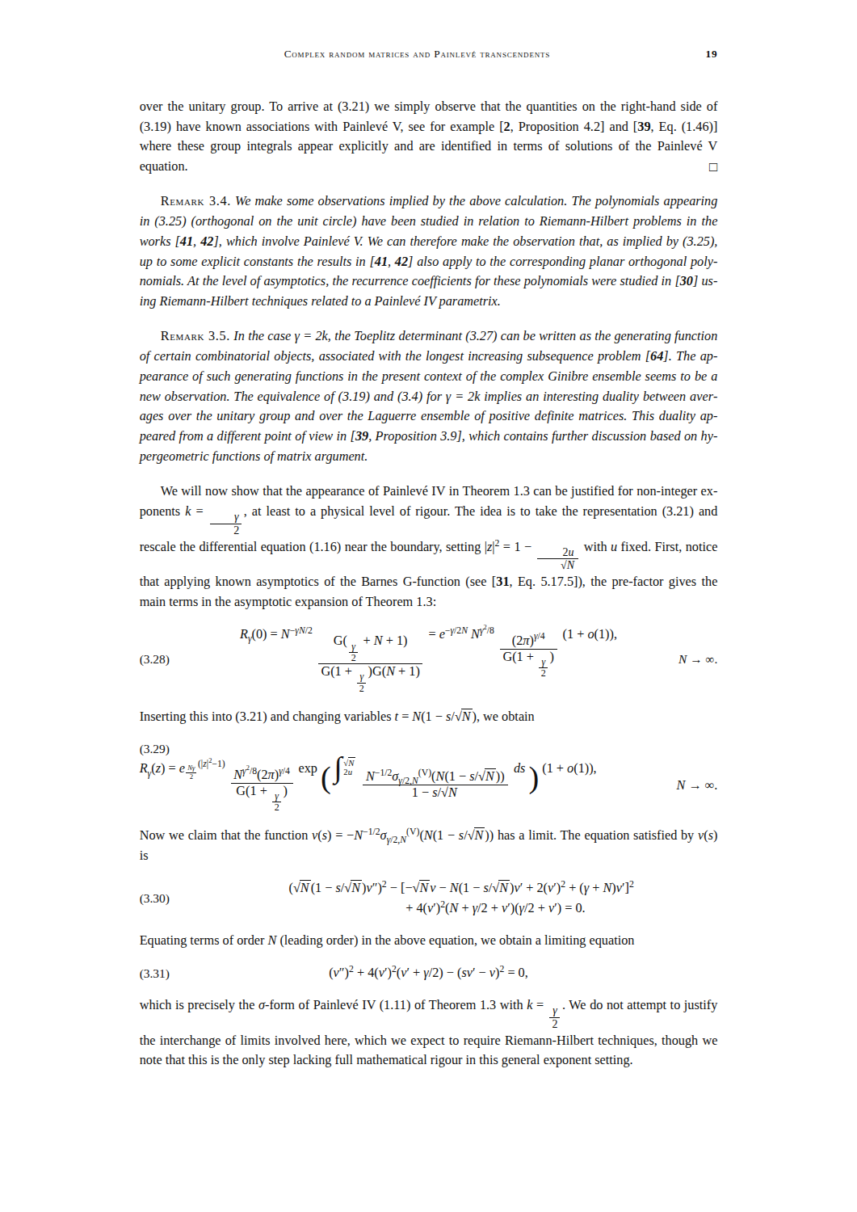Complex random matrices and Painlevé transcendents 19
over the unitary group. To arrive at (3.21) we simply observe that the quantities on the right-hand side of (3.19) have known associations with Painlevé V, see for example [2, Proposition 4.2] and [39, Eq. (1.46)] where these group integrals appear explicitly and are identified in terms of solutions of the Painlevé V equation.
Remark 3.4. We make some observations implied by the above calculation. The polynomials appearing in (3.25) (orthogonal on the unit circle) have been studied in relation to Riemann-Hilbert problems in the works [41, 42], which involve Painlevé V. We can therefore make the observation that, as implied by (3.25), up to some explicit constants the results in [41, 42] also apply to the corresponding planar orthogonal polynomials. At the level of asymptotics, the recurrence coefficients for these polynomials were studied in [30] using Riemann-Hilbert techniques related to a Painlevé IV parametrix.
Remark 3.5. In the case γ = 2k, the Toeplitz determinant (3.27) can be written as the generating function of certain combinatorial objects, associated with the longest increasing subsequence problem [64]. The appearance of such generating functions in the present context of the complex Ginibre ensemble seems to be a new observation. The equivalence of (3.19) and (3.4) for γ = 2k implies an interesting duality between averages over the unitary group and over the Laguerre ensemble of positive definite matrices. This duality appeared from a different point of view in [39, Proposition 3.9], which contains further discussion based on hypergeometric functions of matrix argument.
We will now show that the appearance of Painlevé IV in Theorem 1.3 can be justified for non-integer exponents k = γ 2, at least to a physical level of rigour. The idea is to take the representation (3.21) and rescale the differential equation (1.16) near the boundary, setting |z|2 = 1 − 2u√N with u fixed. First, notice that applying known asymptotics of the Barnes G-function (see [31, Eq. 5.17.5]), the pre-factor gives the main terms in the asymptotic expansion of Theorem 1.3:
(3.28) Rγ(0) = N−γN/2 G(γ 2 + N + 1) G(1 + γ 2)G(N + 1) = e−γ/2 N Nγ2/8 (2π)γ/4 G(1 + γ 2) (1 + o(1)), N → ∞.
Inserting this into (3.21) and changing variables t = N(1 − s/√N), we obtain
(3.29)
Rγ(z) = eNγ 2(|z|2−1) Nγ2/8(2π)γ/4 G(1 + γ 2) exp ( ∫ √N 2u N−1/2σγ/2,N(V)(N(1 − s/√N)) 1 − s/√N ds ) (1 + o(1)),
N → ∞.
Now we claim that the function v(s) = −N−1/2σγ/2,N(V)(N(1 − s/√N)) has a limit. The equation satisfied by v(s) is
(3.30) (√N(1 − s/√N)v″)2 − [−√N v − N(1 − s/√N)v′ + 2(v′)2 + (γ + N)v′]2 + 4(v′)2(N + γ/2 + v′)(γ/2 + v′) = 0.
Equating terms of order N (leading order) in the above equation, we obtain a limiting equation
(3.31) (v″)2 + 4(v′)2(v′ + γ/2) − (sv′ − v)2 = 0,
which is precisely the σ-form of Painlevé IV (1.11) of Theorem 1.3 with k = γ 2. We do not attempt to justify the interchange of limits involved here, which we expect to require Riemann-Hilbert techniques, though we note that this is the only step lacking full mathematical rigour in this general exponent setting.